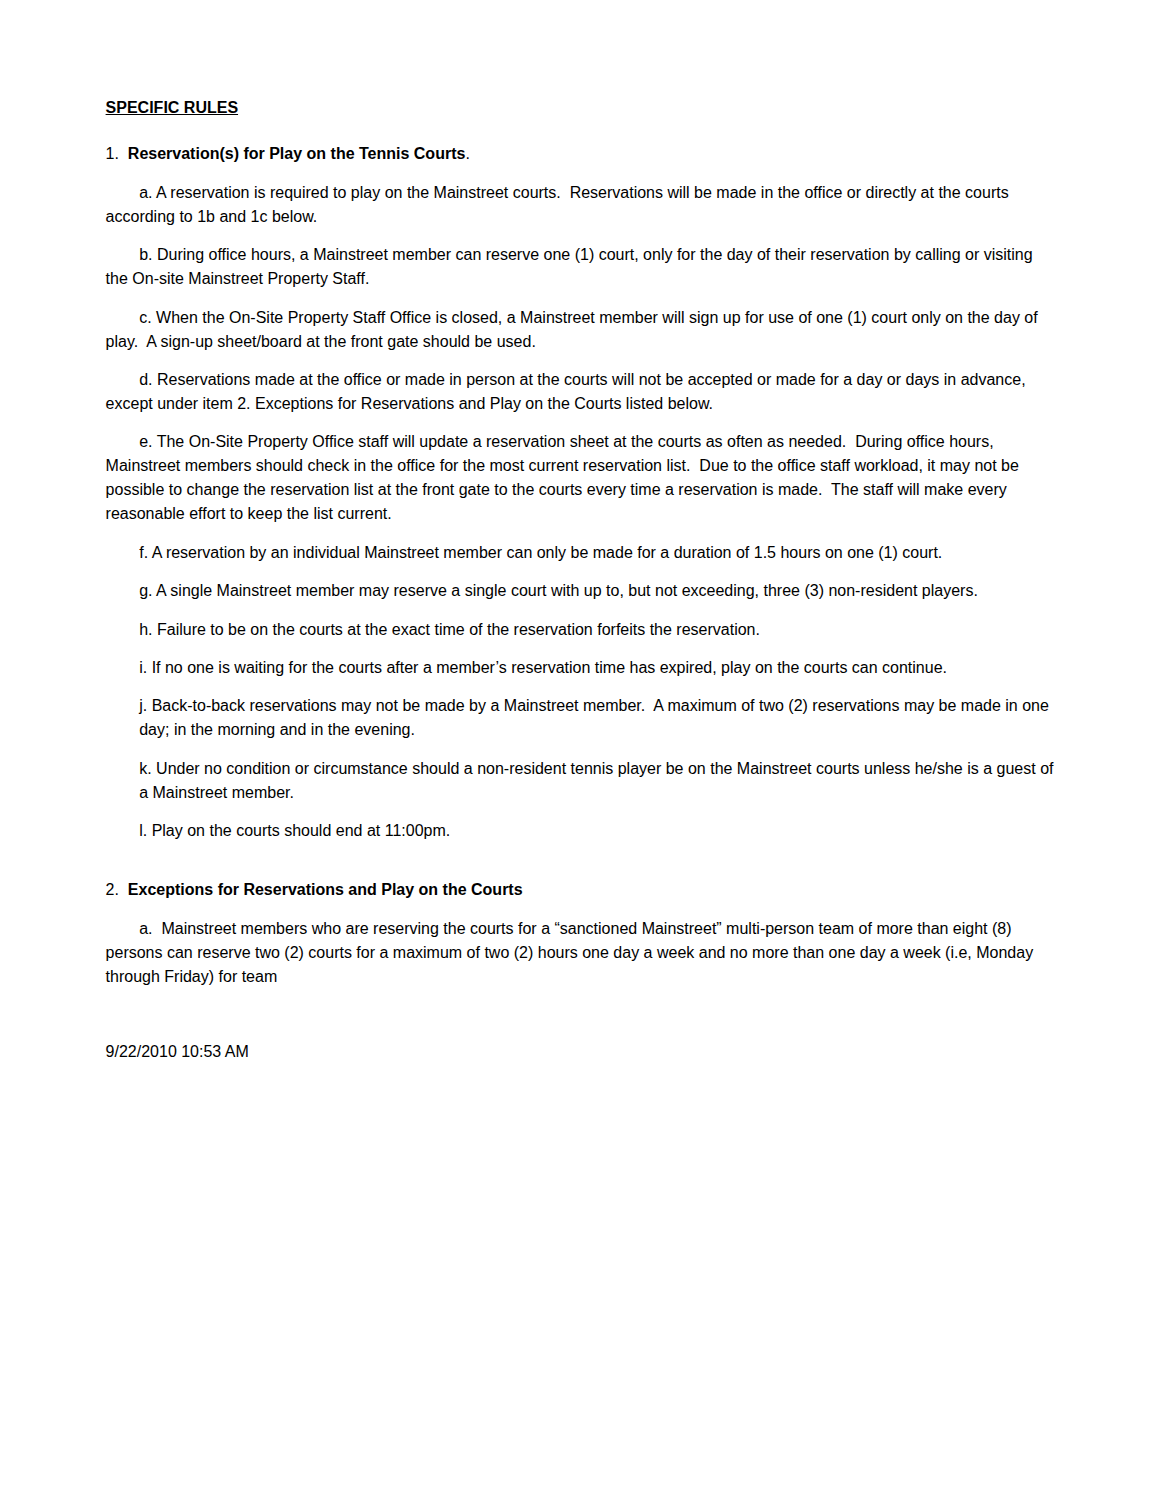SPECIFIC RULES
1. Reservation(s) for Play on the Tennis Courts.
a. A reservation is required to play on the Mainstreet courts. Reservations will be made in the office or directly at the courts according to 1b and 1c below.
b. During office hours, a Mainstreet member can reserve one (1) court, only for the day of their reservation by calling or visiting the On-site Mainstreet Property Staff.
c. When the On-Site Property Staff Office is closed, a Mainstreet member will sign up for use of one (1) court only on the day of play. A sign-up sheet/board at the front gate should be used.
d. Reservations made at the office or made in person at the courts will not be accepted or made for a day or days in advance, except under item 2. Exceptions for Reservations and Play on the Courts listed below.
e. The On-Site Property Office staff will update a reservation sheet at the courts as often as needed. During office hours, Mainstreet members should check in the office for the most current reservation list. Due to the office staff workload, it may not be possible to change the reservation list at the front gate to the courts every time a reservation is made. The staff will make every reasonable effort to keep the list current.
f. A reservation by an individual Mainstreet member can only be made for a duration of 1.5 hours on one (1) court.
g. A single Mainstreet member may reserve a single court with up to, but not exceeding, three (3) non-resident players.
h. Failure to be on the courts at the exact time of the reservation forfeits the reservation.
i. If no one is waiting for the courts after a member’s reservation time has expired, play on the courts can continue.
j. Back-to-back reservations may not be made by a Mainstreet member. A maximum of two (2) reservations may be made in one day; in the morning and in the evening.
k. Under no condition or circumstance should a non-resident tennis player be on the Mainstreet courts unless he/she is a guest of a Mainstreet member.
l. Play on the courts should end at 11:00pm.
2. Exceptions for Reservations and Play on the Courts
a. Mainstreet members who are reserving the courts for a “sanctioned Mainstreet” multi-person team of more than eight (8) persons can reserve two (2) courts for a maximum of two (2) hours one day a week and no more than one day a week (i.e, Monday through Friday) for team
9/22/2010 10:53 AM